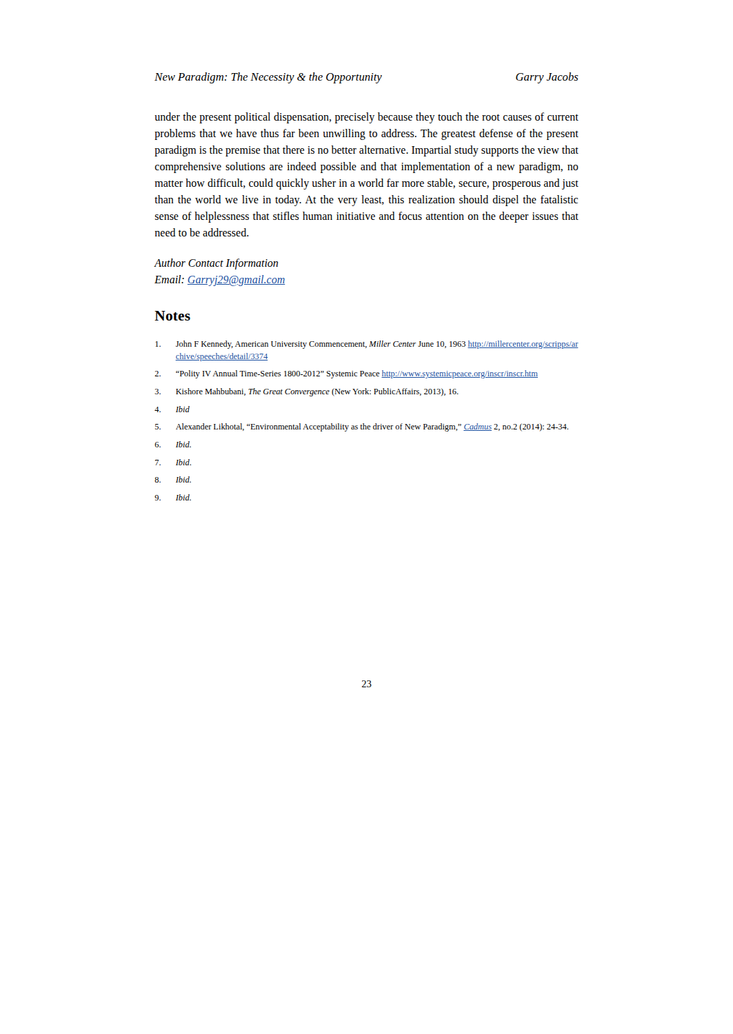New Paradigm: The Necessity & the Opportunity Garry Jacobs
under the present political dispensation, precisely because they touch the root causes of current problems that we have thus far been unwilling to address. The greatest defense of the present paradigm is the premise that there is no better alternative. Impartial study supports the view that comprehensive solutions are indeed possible and that implementation of a new paradigm, no matter how difficult, could quickly usher in a world far more stable, secure, prosperous and just than the world we live in today. At the very least, this realization should dispel the fatalistic sense of helplessness that stifles human initiative and focus attention on the deeper issues that need to be addressed.
Author Contact Information
Email: Garryj29@gmail.com
Notes
John F Kennedy, American University Commencement, Miller Center June 10, 1963 http://millercenter.org/scripps/archive/speeches/detail/3374
“Polity IV Annual Time-Series 1800-2012” Systemic Peace http://www.systemicpeace.org/inscr/inscr.htm
Kishore Mahbubani, The Great Convergence (New York: PublicAffairs, 2013), 16.
Ibid
Alexander Likhotal, “Environmental Acceptability as the driver of New Paradigm,” Cadmus 2, no.2 (2014): 24-34.
Ibid.
Ibid.
Ibid.
Ibid.
23